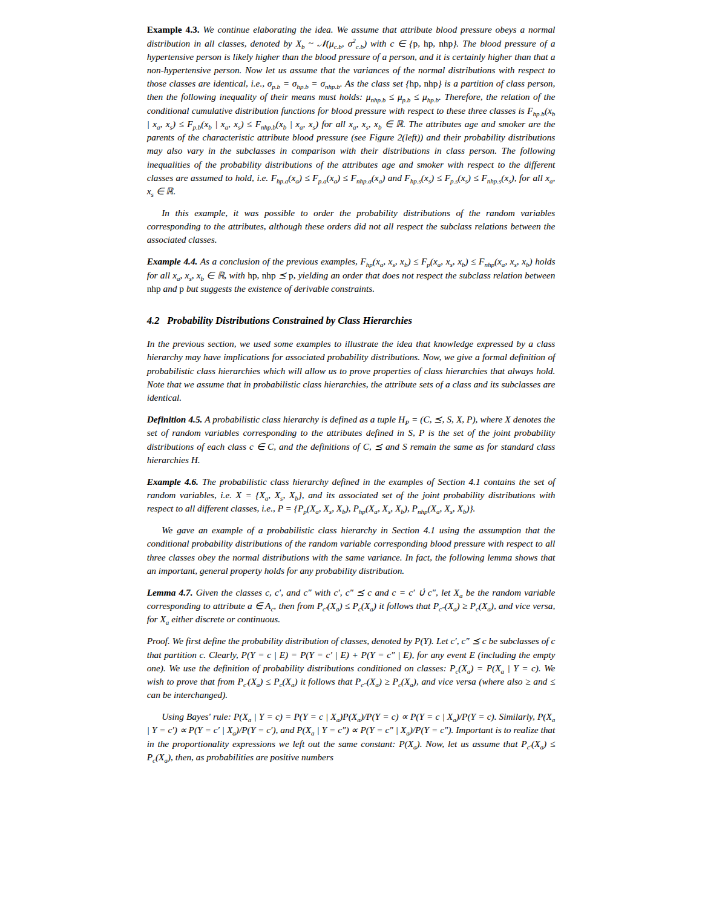Example 4.3. We continue elaborating the idea. We assume that attribute blood pressure obeys a normal distribution in all classes, denoted by Xb ~ 𝒩(μc.b, σ2c.b) with c ∈ {p, hp, nhp}. The blood pressure of a hypertensive person is likely higher than the blood pressure of a person, and it is certainly higher than that a non-hypertensive person. Now let us assume that the variances of the normal distributions with respect to those classes are identical, i.e., σp.b = σhp.b = σnhp.b. As the class set {hp, nhp} is a partition of class person, then the following inequality of their means must holds: μnhp.b ≤ μp.b ≤ μhp.b. Therefore, the relation of the conditional cumulative distribution functions for blood pressure with respect to these three classes is Fhp.b(xb | xa, xs) ≤ Fp.b(xb | xa, xs) ≤ Fnhp.b(xb | xa, xs) for all xa, xs, xb ∈ ℝ. The attributes age and smoker are the parents of the characteristic attribute blood pressure (see Figure 2(left)) and their probability distributions may also vary in the subclasses in comparison with their distributions in class person. The following inequalities of the probability distributions of the attributes age and smoker with respect to the different classes are assumed to hold, i.e. Fhp.a(xa) ≤ Fp.a(xa) ≤ Fnhp.a(xa) and Fhp.s(xs) ≤ Fp.s(xs) ≤ Fnhp.s(xs), for all xa, xs ∈ ℝ.
In this example, it was possible to order the probability distributions of the random variables corresponding to the attributes, although these orders did not all respect the subclass relations between the associated classes.
Example 4.4. As a conclusion of the previous examples, Fhp(xa, xs, xb) ≤ Fp(xa, xs, xb) ≤ Fnhp(xa, xs, xb) holds for all xa, xs, xb ∈ ℝ, with hp, nhp ⪯ p, yielding an order that does not respect the subclass relation between nhp and p but suggests the existence of derivable constraints.
4.2 Probability Distributions Constrained by Class Hierarchies
In the previous section, we used some examples to illustrate the idea that knowledge expressed by a class hierarchy may have implications for associated probability distributions. Now, we give a formal definition of probabilistic class hierarchies which will allow us to prove properties of class hierarchies that always hold. Note that we assume that in probabilistic class hierarchies, the attribute sets of a class and its subclasses are identical.
Definition 4.5. A probabilistic class hierarchy is defined as a tuple HP = (C, ⪯, S, X, P), where X denotes the set of random variables corresponding to the attributes defined in S, P is the set of the joint probability distributions of each class c ∈ C, and the definitions of C, ⪯ and S remain the same as for standard class hierarchies H.
Example 4.6. The probabilistic class hierarchy defined in the examples of Section 4.1 contains the set of random variables, i.e. X = {Xa, Xs, Xb}, and its associated set of the joint probability distributions with respect to all different classes, i.e., P = {Pp(Xa, Xs, Xb), Php(Xa, Xs, Xb), Pnhp(Xa, Xs, Xb)}.
We gave an example of a probabilistic class hierarchy in Section 4.1 using the assumption that the conditional probability distributions of the random variable corresponding blood pressure with respect to all three classes obey the normal distributions with the same variance. In fact, the following lemma shows that an important, general property holds for any probability distribution.
Lemma 4.7. Given the classes c, c′, and c″ with c′, c″ ⪯ c and c = c′ ∪̇ c″, let Xa be the random variable corresponding to attribute a ∈ Ac, then from Pc′(Xa) ≤ Pc(Xa) it follows that Pc″(Xa) ≥ Pc(Xa), and vice versa, for Xa either discrete or continuous.
Proof. We first define the probability distribution of classes, denoted by P(Y). Let c′, c″ ⪯ c be subclasses of c that partition c. Clearly, P(Y = c | E) = P(Y = c′ | E) + P(Y = c″ | E), for any event E (including the empty one). We use the definition of probability distributions conditioned on classes: Pc(Xa) = P(Xa | Y = c). We wish to prove that from Pc′(Xa) ≤ Pc(Xa) it follows that Pc″(Xa) ≥ Pc(Xa), and vice versa (where also ≥ and ≤ can be interchanged).
Using Bayes' rule: P(Xa | Y = c) = P(Y = c | Xa)P(Xa)/P(Y = c) ∝ P(Y = c | Xa)/P(Y = c). Similarly, P(Xa | Y = c′) ∝ P(Y = c′ | Xa)/P(Y = c′), and P(Xa | Y = c″) ∝ P(Y = c″ | Xa)/P(Y = c″). Important is to realize that in the proportionality expressions we left out the same constant: P(Xa). Now, let us assume that Pc′(Xa) ≤ Pc(Xa), then, as probabilities are positive numbers